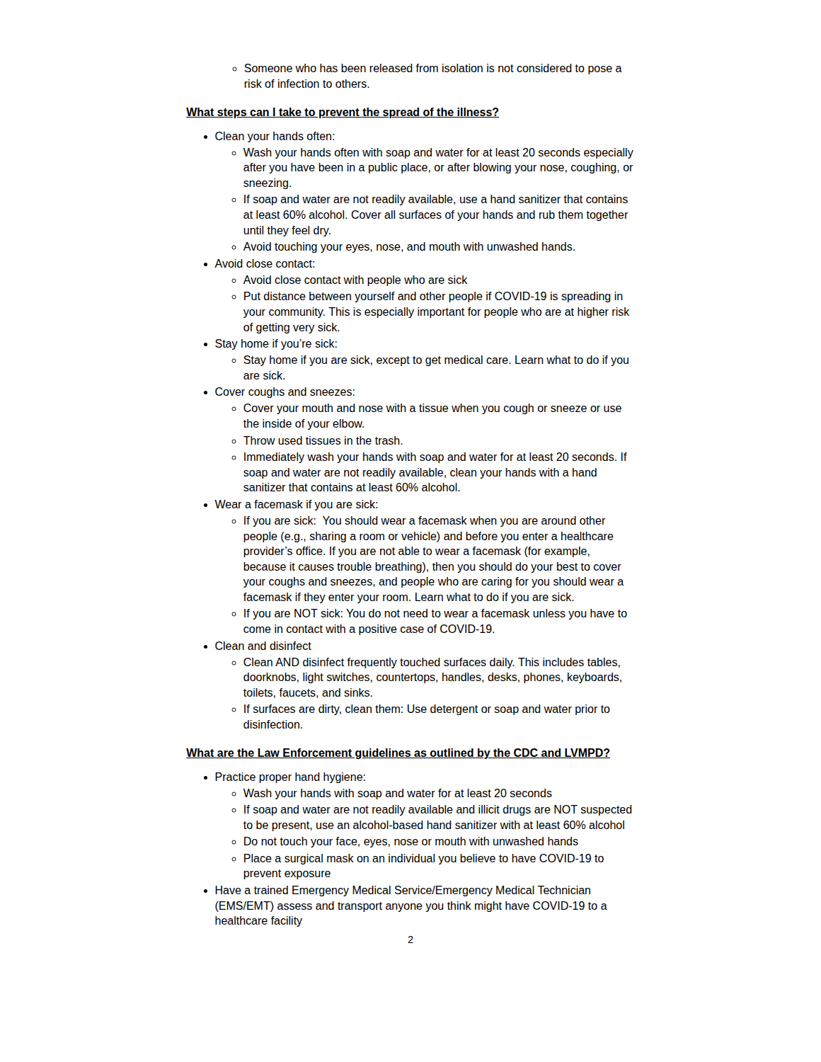Someone who has been released from isolation is not considered to pose a risk of infection to others.
What steps can I take to prevent the spread of the illness?
Clean your hands often:
Wash your hands often with soap and water for at least 20 seconds especially after you have been in a public place, or after blowing your nose, coughing, or sneezing.
If soap and water are not readily available, use a hand sanitizer that contains at least 60% alcohol. Cover all surfaces of your hands and rub them together until they feel dry.
Avoid touching your eyes, nose, and mouth with unwashed hands.
Avoid close contact:
Avoid close contact with people who are sick
Put distance between yourself and other people if COVID-19 is spreading in your community. This is especially important for people who are at higher risk of getting very sick.
Stay home if you’re sick:
Stay home if you are sick, except to get medical care. Learn what to do if you are sick.
Cover coughs and sneezes:
Cover your mouth and nose with a tissue when you cough or sneeze or use the inside of your elbow.
Throw used tissues in the trash.
Immediately wash your hands with soap and water for at least 20 seconds. If soap and water are not readily available, clean your hands with a hand sanitizer that contains at least 60% alcohol.
Wear a facemask if you are sick:
If you are sick: You should wear a facemask when you are around other people (e.g., sharing a room or vehicle) and before you enter a healthcare provider’s office. If you are not able to wear a facemask (for example, because it causes trouble breathing), then you should do your best to cover your coughs and sneezes, and people who are caring for you should wear a facemask if they enter your room. Learn what to do if you are sick.
If you are NOT sick: You do not need to wear a facemask unless you have to come in contact with a positive case of COVID-19.
Clean and disinfect
Clean AND disinfect frequently touched surfaces daily. This includes tables, doorknobs, light switches, countertops, handles, desks, phones, keyboards, toilets, faucets, and sinks.
If surfaces are dirty, clean them: Use detergent or soap and water prior to disinfection.
What are the Law Enforcement guidelines as outlined by the CDC and LVMPD?
Practice proper hand hygiene:
Wash your hands with soap and water for at least 20 seconds
If soap and water are not readily available and illicit drugs are NOT suspected to be present, use an alcohol-based hand sanitizer with at least 60% alcohol
Do not touch your face, eyes, nose or mouth with unwashed hands
Place a surgical mask on an individual you believe to have COVID-19 to prevent exposure
Have a trained Emergency Medical Service/Emergency Medical Technician (EMS/EMT) assess and transport anyone you think might have COVID-19 to a healthcare facility
2